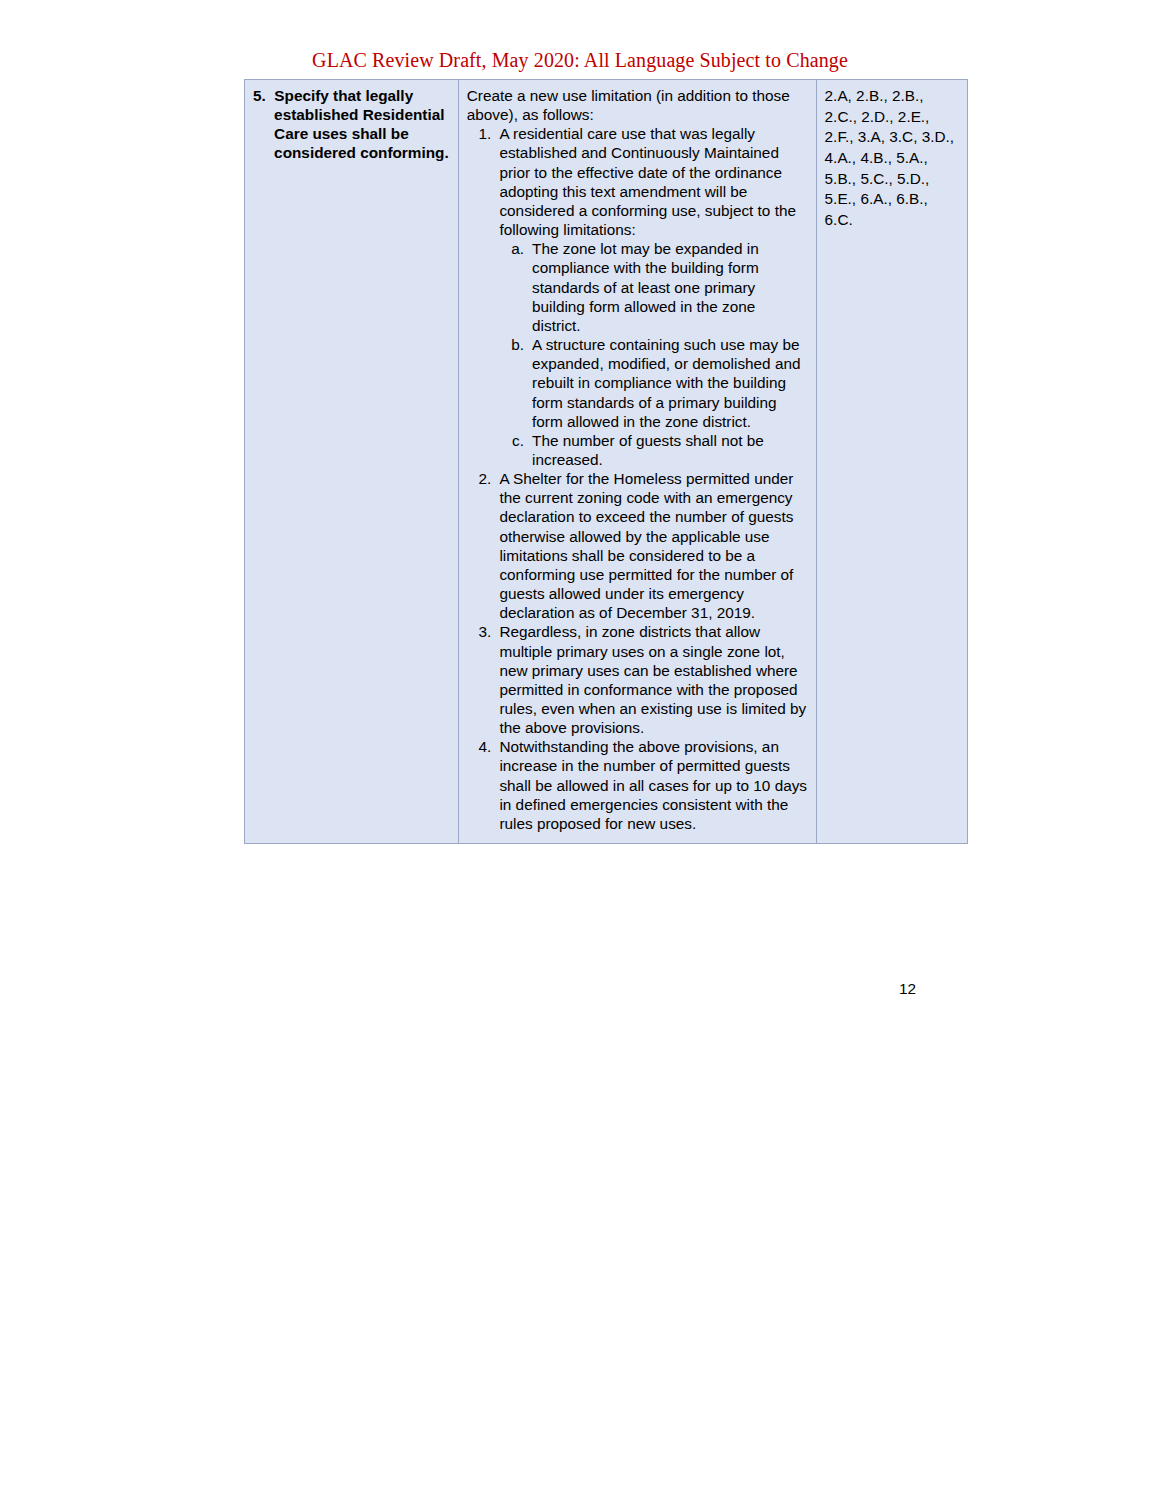GLAC Review Draft, May 2020: All Language Subject to Change
| 5. Specify that legally established Residential Care uses shall be considered conforming. | Create a new use limitation (in addition to those above), as follows: A residential care use that was legally established and Continuously Maintained prior to the effective date of the ordinance adopting this text amendment will be considered a conforming use, subject to the following limitations: The zone lot may be expanded in compliance with the building form standards of at least one primary building form allowed in the zone district. A structure containing such use may be expanded, modified, or demolished and rebuilt in compliance with the building form standards of a primary building form allowed in the zone district. The number of guests shall not be increased. A Shelter for the Homeless permitted under the current zoning code with an emergency declaration to exceed the number of guests otherwise allowed by the applicable use limitations shall be considered to be a conforming use permitted for the number of guests allowed under its emergency declaration as of December 31, 2019. Regardless, in zone districts that allow multiple primary uses on a single zone lot, new primary uses can be established where permitted in conformance with the proposed rules, even when an existing use is limited by the above provisions. Notwithstanding the above provisions, an increase in the number of permitted guests shall be allowed in all cases for up to 10 days in defined emergencies consistent with the rules proposed for new uses. | 2.A, 2.B., 2.B., 2.C., 2.D., 2.E., 2.F., 3.A, 3.C, 3.D., 4.A., 4.B., 5.A., 5.B., 5.C., 5.D., 5.E., 6.A., 6.B., 6.C. |
12